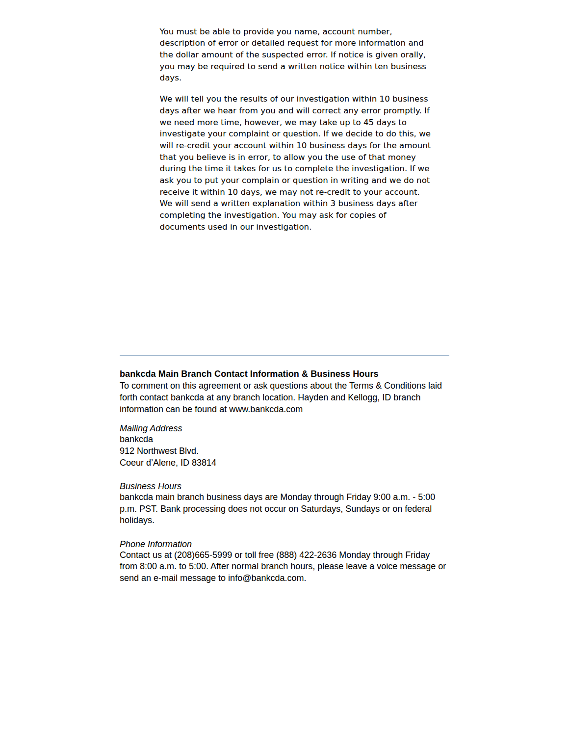You must be able to provide you name, account number, description of error or detailed request for more information and the dollar amount of the suspected error. If notice is given orally, you may be required to send a written notice within ten business days.
We will tell you the results of our investigation within 10 business days after we hear from you and will correct any error promptly. If we need more time, however, we may take up to 45 days to investigate your complaint or question. If we decide to do this, we will re-credit your account within 10 business days for the amount that you believe is in error, to allow you the use of that money during the time it takes for us to complete the investigation. If we ask you to put your complain or question in writing and we do not receive it within 10 days, we may not re-credit to your account. We will send a written explanation within 3 business days after completing the investigation. You may ask for copies of documents used in our investigation.
bankcda Main Branch Contact Information & Business Hours
To comment on this agreement or ask questions about the Terms & Conditions laid forth contact bankcda at any branch location. Hayden and Kellogg, ID branch information can be found at www.bankcda.com
Mailing Address
bankcda
912 Northwest Blvd.
Coeur d’Alene, ID 83814
Business Hours
bankcda main branch business days are Monday through Friday 9:00 a.m. - 5:00 p.m. PST. Bank processing does not occur on Saturdays, Sundays or on federal holidays.
Phone Information
Contact us at (208)665-5999 or toll free (888) 422-2636 Monday through Friday from 8:00 a.m. to 5:00. After normal branch hours, please leave a voice message or send an e-mail message to info@bankcda.com.